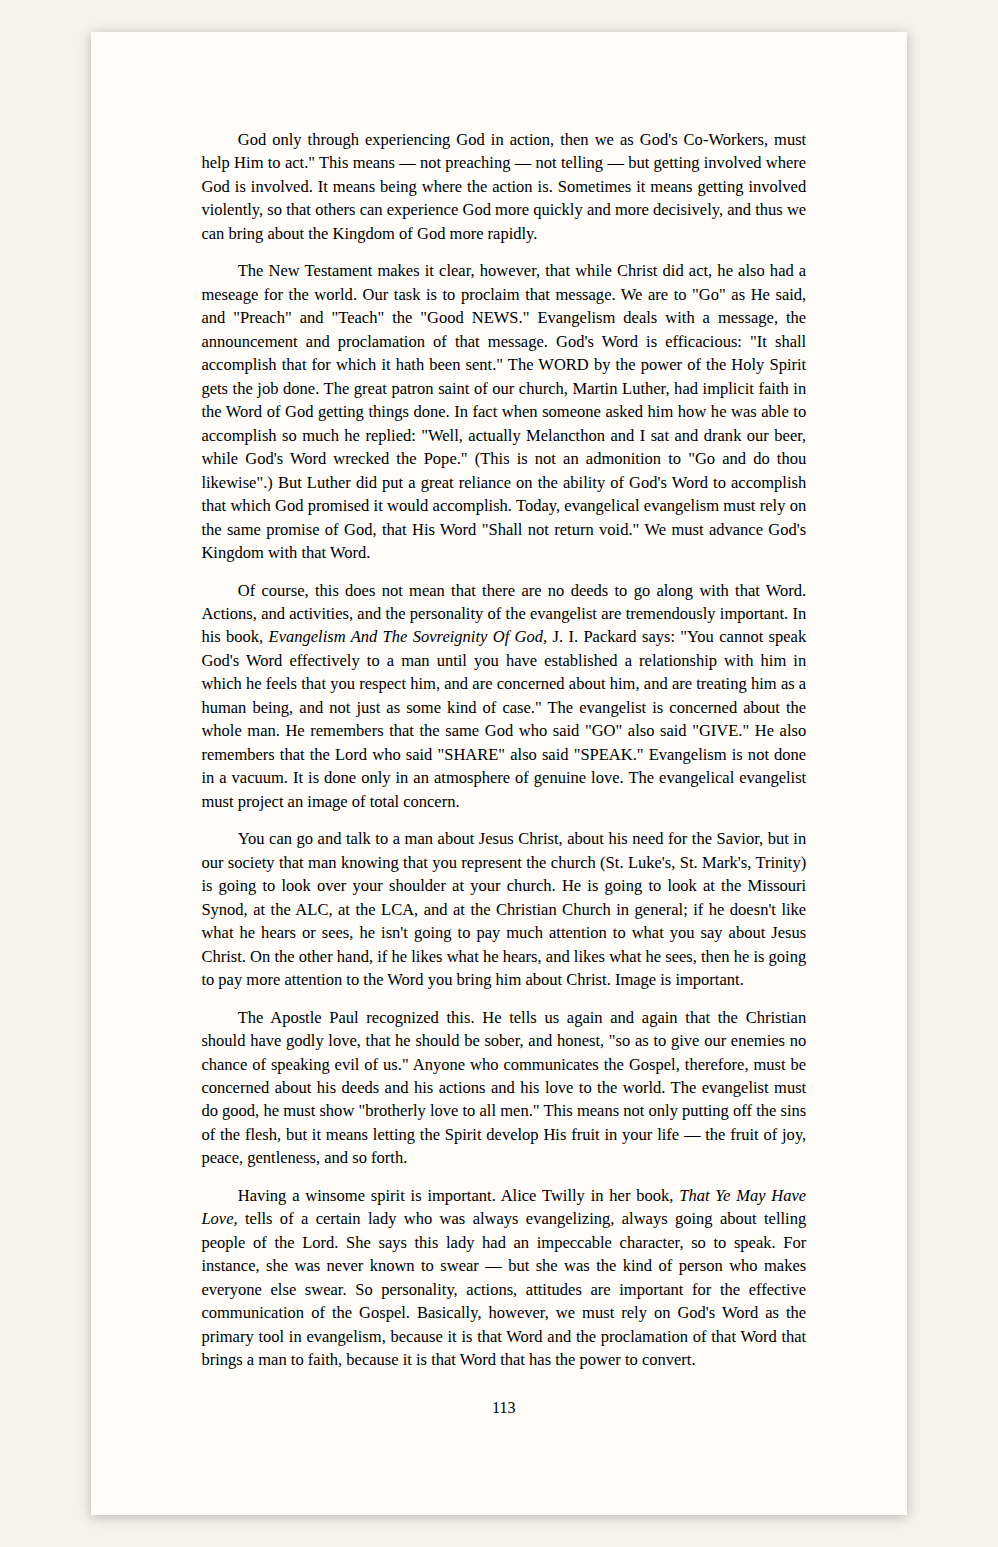God only through experiencing God in action, then we as God's Co-Workers, must help Him to act." This means — not preaching — not telling — but getting involved where God is involved. It means being where the action is. Sometimes it means getting involved violently, so that others can experience God more quickly and more decisively, and thus we can bring about the Kingdom of God more rapidly.
The New Testament makes it clear, however, that while Christ did act, he also had a meseage for the world. Our task is to proclaim that message. We are to "Go" as He said, and "Preach" and "Teach" the "Good NEWS." Evangelism deals with a message, the announcement and proclamation of that message. God's Word is efficacious: "It shall accomplish that for which it hath been sent." The WORD by the power of the Holy Spirit gets the job done. The great patron saint of our church, Martin Luther, had implicit faith in the Word of God getting things done. In fact when someone asked him how he was able to accomplish so much he replied: "Well, actually Melancthon and I sat and drank our beer, while God's Word wrecked the Pope." (This is not an admonition to "Go and do thou likewise".) But Luther did put a great reliance on the ability of God's Word to accomplish that which God promised it would accomplish. Today, evangelical evangelism must rely on the same promise of God, that His Word "Shall not return void." We must advance God's Kingdom with that Word.
Of course, this does not mean that there are no deeds to go along with that Word. Actions, and activities, and the personality of the evangelist are tremendously important. In his book, Evangelism And The Sovreignity Of God, J. I. Packard says: "You cannot speak God's Word effectively to a man until you have established a relationship with him in which he feels that you respect him, and are concerned about him, and are treating him as a human being, and not just as some kind of case." The evangelist is concerned about the whole man. He remembers that the same God who said "GO" also said "GIVE." He also remembers that the Lord who said "SHARE" also said "SPEAK." Evangelism is not done in a vacuum. It is done only in an atmosphere of genuine love. The evangelical evangelist must project an image of total concern.
You can go and talk to a man about Jesus Christ, about his need for the Savior, but in our society that man knowing that you represent the church (St. Luke's, St. Mark's, Trinity) is going to look over your shoulder at your church. He is going to look at the Missouri Synod, at the ALC, at the LCA, and at the Christian Church in general; if he doesn't like what he hears or sees, he isn't going to pay much attention to what you say about Jesus Christ. On the other hand, if he likes what he hears, and likes what he sees, then he is going to pay more attention to the Word you bring him about Christ. Image is important.
The Apostle Paul recognized this. He tells us again and again that the Christian should have godly love, that he should be sober, and honest, "so as to give our enemies no chance of speaking evil of us." Anyone who communicates the Gospel, therefore, must be concerned about his deeds and his actions and his love to the world. The evangelist must do good, he must show "brotherly love to all men." This means not only putting off the sins of the flesh, but it means letting the Spirit develop His fruit in your life — the fruit of joy, peace, gentleness, and so forth.
Having a winsome spirit is important. Alice Twilly in her book, That Ye May Have Love, tells of a certain lady who was always evangelizing, always going about telling people of the Lord. She says this lady had an impeccable character, so to speak. For instance, she was never known to swear — but she was the kind of person who makes everyone else swear. So personality, actions, attitudes are important for the effective communication of the Gospel. Basically, however, we must rely on God's Word as the primary tool in evangelism, because it is that Word and the proclamation of that Word that brings a man to faith, because it is that Word that has the power to convert.
113